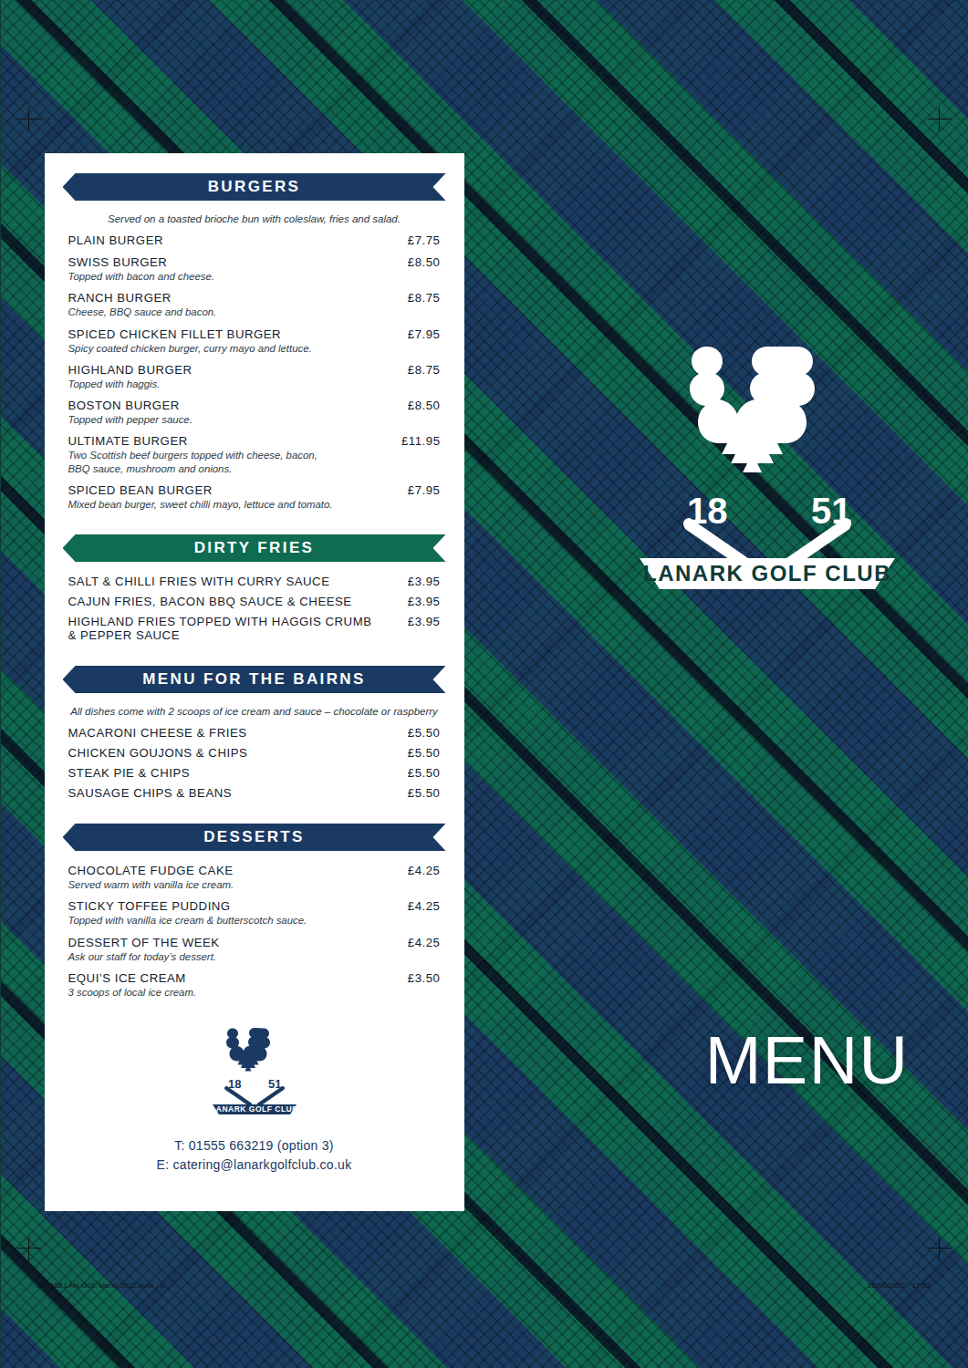Burgers
Served on a toasted brioche bun with coleslaw, fries and salad.
Plain Burger £7.75
Swiss Burger £8.50
Topped with bacon and cheese.
Ranch Burger £8.75
Cheese, BBQ sauce and bacon.
Spiced Chicken Fillet Burger £7.95
Spicy coated chicken burger, curry mayo and lettuce.
Highland Burger £8.75
Topped with haggis.
Boston Burger £8.50
Topped with pepper sauce.
Ultimate Burger £11.95
Two Scottish beef burgers topped with cheese, bacon,
BBQ sauce, mushroom and onions.
Spiced Bean Burger £7.95
Mixed bean burger, sweet chilli mayo, lettuce and tomato.
Dirty Fries
Salt & Chilli Fries with Curry Sauce £3.95
Cajun Fries, Bacon BBQ Sauce & Cheese £3.95
Highland Fries topped with Haggis Crumb
& Pepper Sauce £3.95
Menu for the Bairns
All dishes come with 2 scoops of ice cream and sauce – chocolate or raspberry
Macaroni Cheese & Fries £5.50
Chicken Goujons & Chips £5.50
Steak Pie & Chips £5.50
Sausage Chips & Beans £5.50
Desserts
Chocolate Fudge Cake £4.25
Served warm with vanilla ice cream.
Sticky Toffee Pudding £4.25
Topped with vanilla ice cream & butterscotch sauce.
Dessert of the Week £4.25
Ask our staff for today’s dessert.
Equi’s Ice Cream £3.50
3 scoops of local ice cream.
18 51 LANARK GOLF CLUB
T: 01555 663219 (option 3)
E: catering@lanarkgolfclub.co.uk
18 51 LANARK GOLF CLUB
MENU
203988 LAN GOL Menu 2022.indd 1 15/03/2022 17:52